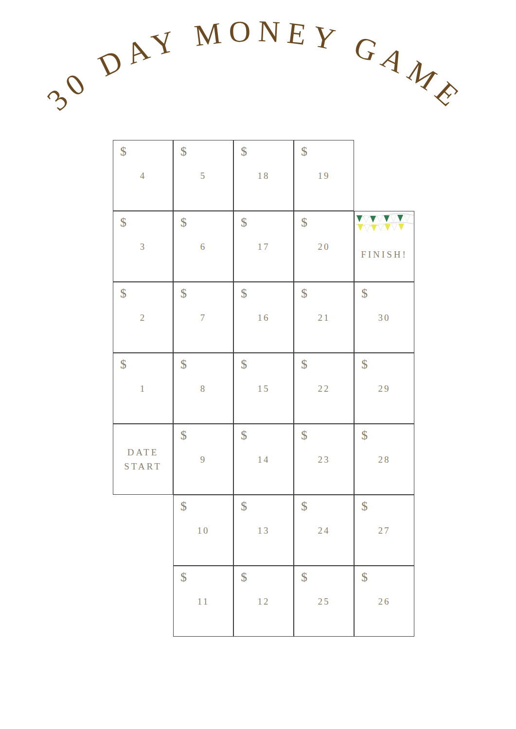30 DAY MONEY GAME
$4
$5
$18
$19
$3
$6
$17
$20
FINISH!
$2
$7
$16
$21
$30
$1
$8
$15
$22
$29
DATE
START
$9
$14
$23
$28
$10
$13
$24
$27
$11
$12
$25
$26